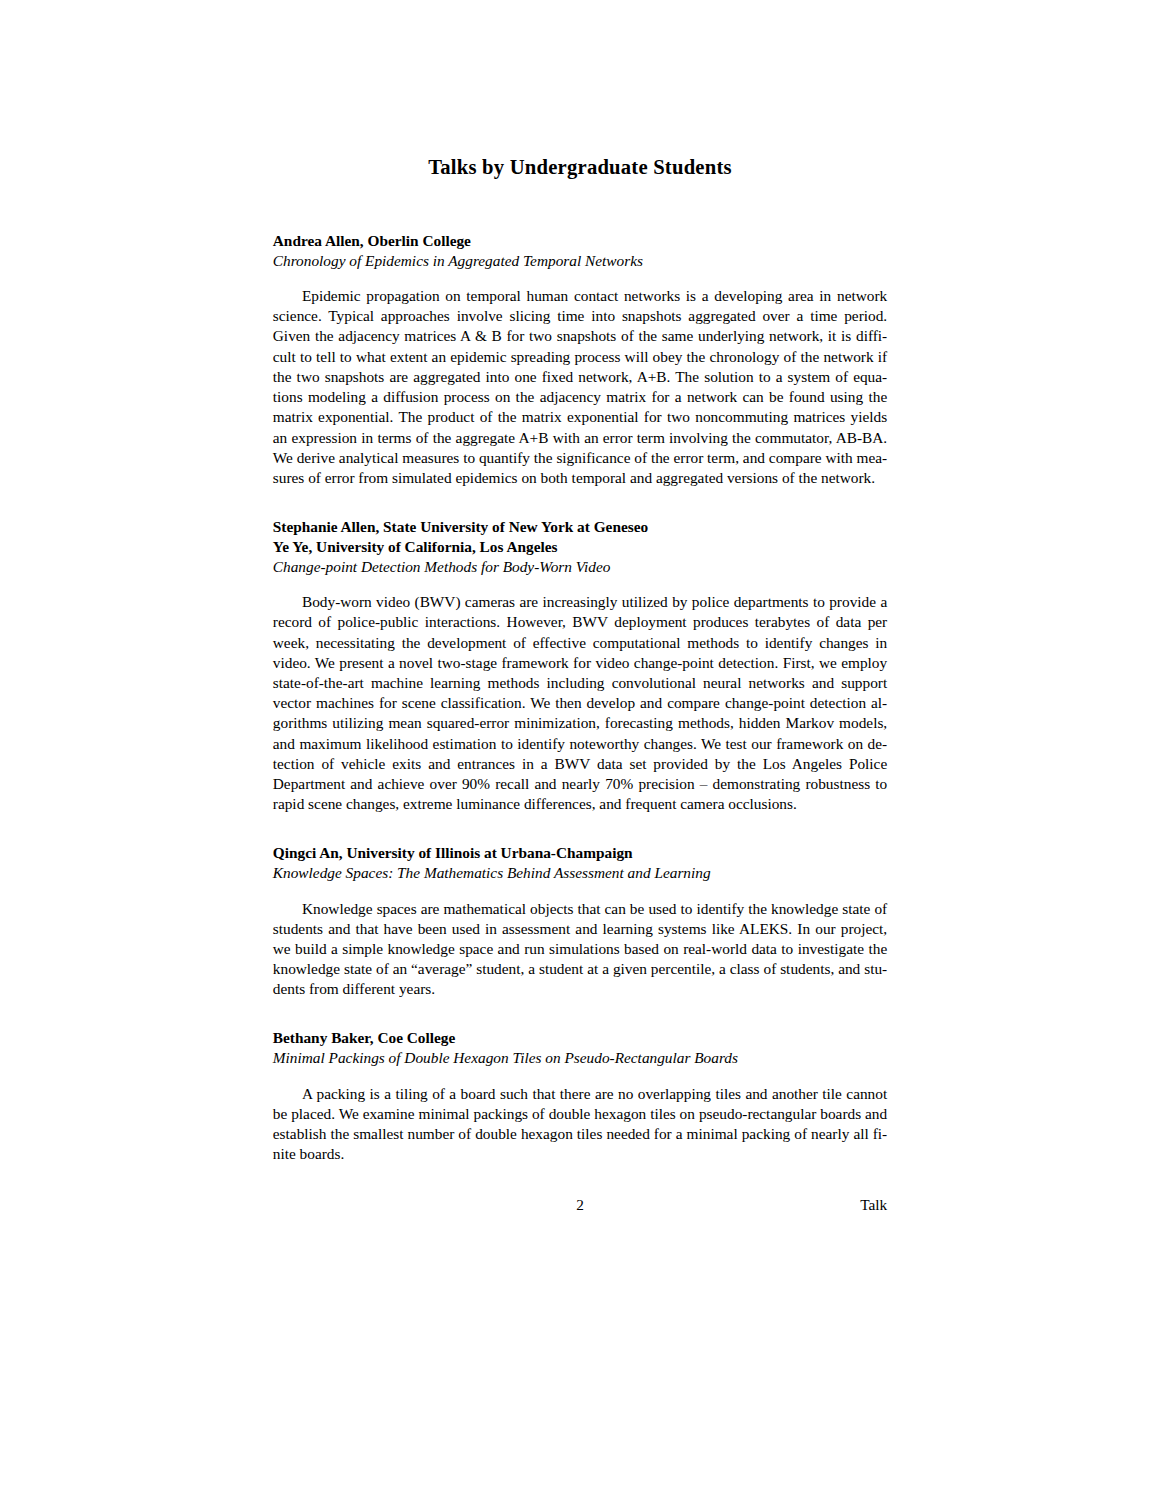Talks by Undergraduate Students
Andrea Allen, Oberlin College
Chronology of Epidemics in Aggregated Temporal Networks
Epidemic propagation on temporal human contact networks is a developing area in network science. Typical approaches involve slicing time into snapshots aggregated over a time period. Given the adjacency matrices A & B for two snapshots of the same underlying network, it is difficult to tell to what extent an epidemic spreading process will obey the chronology of the network if the two snapshots are aggregated into one fixed network, A+B. The solution to a system of equations modeling a diffusion process on the adjacency matrix for a network can be found using the matrix exponential. The product of the matrix exponential for two noncommuting matrices yields an expression in terms of the aggregate A+B with an error term involving the commutator, AB-BA. We derive analytical measures to quantify the significance of the error term, and compare with measures of error from simulated epidemics on both temporal and aggregated versions of the network.
Stephanie Allen, State University of New York at Geneseo
Ye Ye, University of California, Los Angeles
Change-point Detection Methods for Body-Worn Video
Body-worn video (BWV) cameras are increasingly utilized by police departments to provide a record of police-public interactions. However, BWV deployment produces terabytes of data per week, necessitating the development of effective computational methods to identify changes in video. We present a novel two-stage framework for video change-point detection. First, we employ state-of-the-art machine learning methods including convolutional neural networks and support vector machines for scene classification. We then develop and compare change-point detection algorithms utilizing mean squared-error minimization, forecasting methods, hidden Markov models, and maximum likelihood estimation to identify noteworthy changes. We test our framework on detection of vehicle exits and entrances in a BWV data set provided by the Los Angeles Police Department and achieve over 90% recall and nearly 70% precision – demonstrating robustness to rapid scene changes, extreme luminance differences, and frequent camera occlusions.
Qingci An, University of Illinois at Urbana-Champaign
Knowledge Spaces: The Mathematics Behind Assessment and Learning
Knowledge spaces are mathematical objects that can be used to identify the knowledge state of students and that have been used in assessment and learning systems like ALEKS. In our project, we build a simple knowledge space and run simulations based on real-world data to investigate the knowledge state of an “average” student, a student at a given percentile, a class of students, and students from different years.
Bethany Baker, Coe College
Minimal Packings of Double Hexagon Tiles on Pseudo-Rectangular Boards
A packing is a tiling of a board such that there are no overlapping tiles and another tile cannot be placed. We examine minimal packings of double hexagon tiles on pseudo-rectangular boards and establish the smallest number of double hexagon tiles needed for a minimal packing of nearly all finite boards.
2
Talk